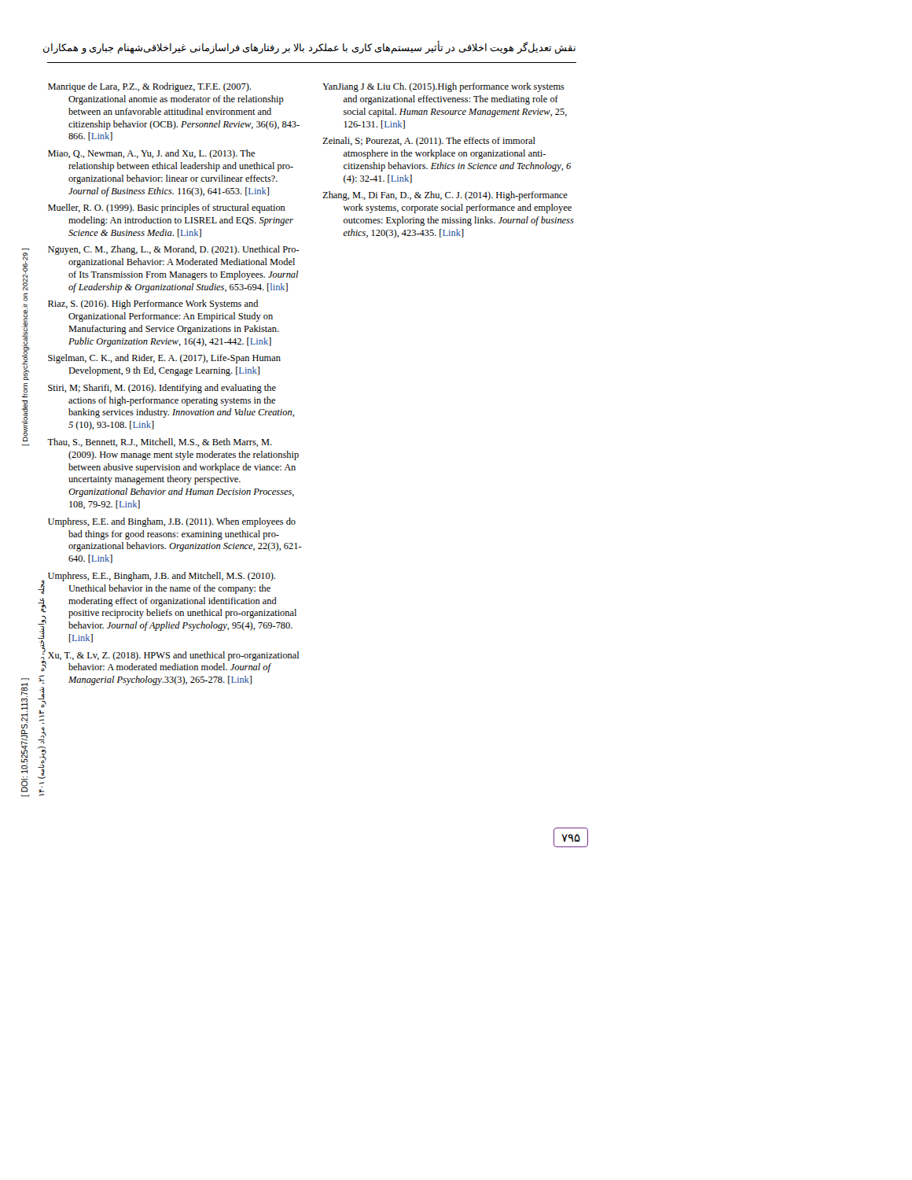[ Downloaded from psychologicalscience.ir on 2022-06-29 ]
[ DOI: 10.52547/JPS.21.113.781 ]
مجله علوم روانشناختی، دوره ۲۱، شماره ۱۱۳، مرداد (ویژه‌نامه) ۱۴۰۱
نقش تعدیل‌گر هویت اخلاقی در تأثیر سیستم‌های کاری با عملکرد بالا بر رفتارهای فراسازمانی غیراخلاقی
شهنام جباری و همکاران
Manrique de Lara, P.Z., & Rodriguez, T.F.E. (2007). Organizational anomie as moderator of the relationship between an unfavorable attitudinal environment and citizenship behavior (OCB). Personnel Review, 36(6), 843-866. [Link]
Miao, Q., Newman, A., Yu, J. and Xu, L. (2013). The relationship between ethical leadership and unethical pro-organizational behavior: linear or curvilinear effects?. Journal of Business Ethics. 116(3), 641-653. [Link]
Mueller, R. O. (1999). Basic principles of structural equation modeling: An introduction to LISREL and EQS. Springer Science & Business Media. [Link]
Nguyen, C. M., Zhang, L., & Morand, D. (2021). Unethical Pro-organizational Behavior: A Moderated Mediational Model of Its Transmission From Managers to Employees. Journal of Leadership & Organizational Studies, 653-694. [link]
Riaz, S. (2016). High Performance Work Systems and Organizational Performance: An Empirical Study on Manufacturing and Service Organizations in Pakistan. Public Organization Review, 16(4), 421-442. [Link]
Sigelman, C. K., and Rider, E. A. (2017), Life-Span Human Development, 9 th Ed, Cengage Learning. [Link]
Stiri, M; Sharifi, M. (2016). Identifying and evaluating the actions of high-performance operating systems in the banking services industry. Innovation and Value Creation, 5 (10), 93-108. [Link]
Thau, S., Bennett, R.J., Mitchell, M.S., & Beth Marrs, M. (2009). How manage ment style moderates the relationship between abusive supervision and workplace de viance: An uncertainty management theory perspective. Organizational Behavior and Human Decision Processes, 108, 79-92. [Link]
Umphress, E.E. and Bingham, J.B. (2011). When employees do bad things for good reasons: examining unethical pro-organizational behaviors. Organization Science, 22(3), 621-640. [Link]
Umphress, E.E., Bingham, J.B. and Mitchell, M.S. (2010). Unethical behavior in the name of the company: the moderating effect of organizational identification and positive reciprocity beliefs on unethical pro-organizational behavior. Journal of Applied Psychology, 95(4), 769-780. [Link]
Xu, T., & Lv, Z. (2018). HPWS and unethical pro-organizational behavior: A moderated mediation model. Journal of Managerial Psychology.33(3), 265-278. [Link]
YanJiang J & Liu Ch. (2015).High performance work systems and organizational effectiveness: The mediating role of social capital. Human Resource Management Review, 25, 126-131. [Link]
Zeinali, S; Pourezat, A. (2011). The effects of immoral atmosphere in the workplace on organizational anti-citizenship behaviors. Ethics in Science and Technology, 6 (4): 32-41. [Link]
Zhang, M., Di Fan, D., & Zhu, C. J. (2014). High-performance work systems, corporate social performance and employee outcomes: Exploring the missing links. Journal of business ethics, 120(3), 423-435. [Link]
۷۹۵